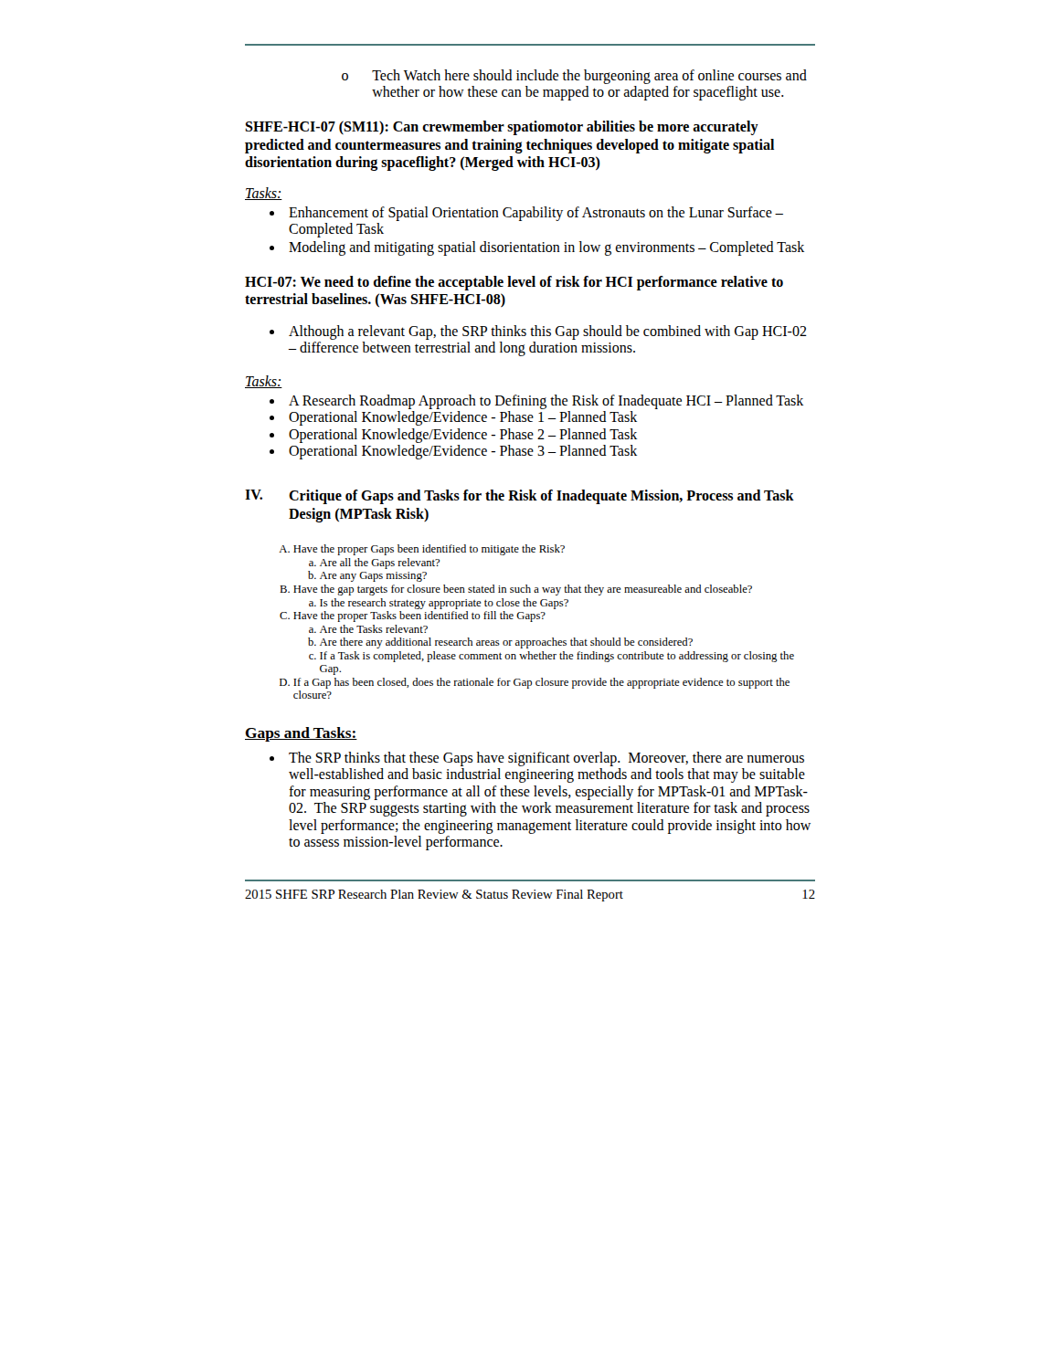o
Tech Watch here should include the burgeoning area of online courses and whether or how these can be mapped to or adapted for spaceflight use.
SHFE-HCI-07 (SM11): Can crewmember spatiomotor abilities be more accurately predicted and countermeasures and training techniques developed to mitigate spatial disorientation during spaceflight? (Merged with HCI-03)
Tasks:
Enhancement of Spatial Orientation Capability of Astronauts on the Lunar Surface – Completed Task
Modeling and mitigating spatial disorientation in low g environments – Completed Task
HCI-07: We need to define the acceptable level of risk for HCI performance relative to terrestrial baselines. (Was SHFE-HCI-08)
Although a relevant Gap, the SRP thinks this Gap should be combined with Gap HCI-02 – difference between terrestrial and long duration missions.
Tasks:
A Research Roadmap Approach to Defining the Risk of Inadequate HCI – Planned Task
Operational Knowledge/Evidence - Phase 1 – Planned Task
Operational Knowledge/Evidence - Phase 2 – Planned Task
Operational Knowledge/Evidence - Phase 3 – Planned Task
IV.
Critique of Gaps and Tasks for the Risk of Inadequate Mission, Process and Task Design (MPTask Risk)
Have the proper Gaps been identified to mitigate the Risk?
Are all the Gaps relevant?
Are any Gaps missing?
Have the gap targets for closure been stated in such a way that they are measureable and closeable?
Is the research strategy appropriate to close the Gaps?
Have the proper Tasks been identified to fill the Gaps?
Are the Tasks relevant?
Are there any additional research areas or approaches that should be considered?
If a Task is completed, please comment on whether the findings contribute to addressing or closing the Gap.
If a Gap has been closed, does the rationale for Gap closure provide the appropriate evidence to support the closure?
Gaps and Tasks:
The SRP thinks that these Gaps have significant overlap. Moreover, there are numerous well-established and basic industrial engineering methods and tools that may be suitable for measuring performance at all of these levels, especially for MPTask-01 and MPTask-02. The SRP suggests starting with the work measurement literature for task and process level performance; the engineering management literature could provide insight into how to assess mission-level performance.
2015 SHFE SRP Research Plan Review & Status Review Final Report
12